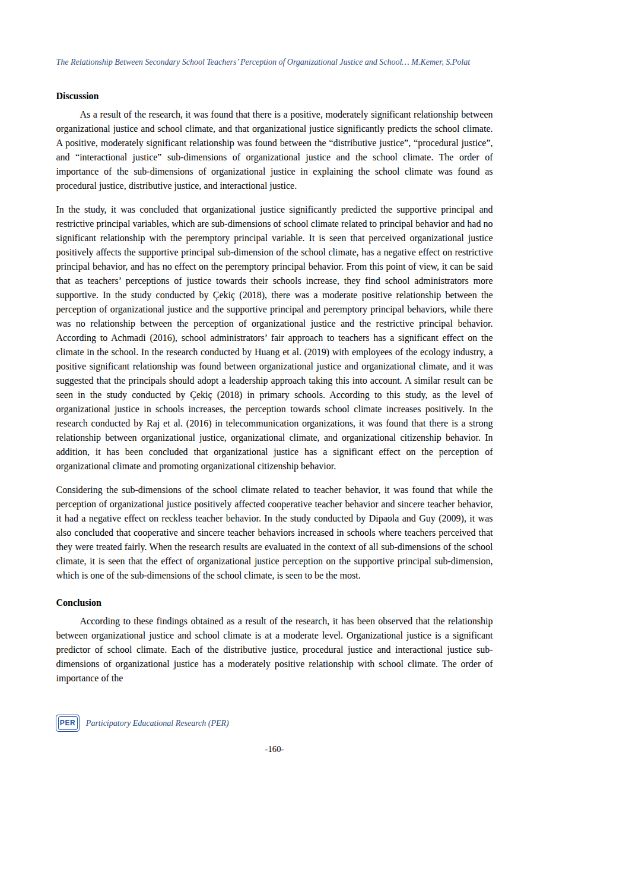The Relationship Between Secondary School Teachers’ Perception of Organizational Justice and School… M.Kemer, S.Polat
Discussion
As a result of the research, it was found that there is a positive, moderately significant relationship between organizational justice and school climate, and that organizational justice significantly predicts the school climate. A positive, moderately significant relationship was found between the “distributive justice”, “procedural justice”, and “interactional justice” sub-dimensions of organizational justice and the school climate. The order of importance of the sub-dimensions of organizational justice in explaining the school climate was found as procedural justice, distributive justice, and interactional justice.
In the study, it was concluded that organizational justice significantly predicted the supportive principal and restrictive principal variables, which are sub-dimensions of school climate related to principal behavior and had no significant relationship with the peremptory principal variable. It is seen that perceived organizational justice positively affects the supportive principal sub-dimension of the school climate, has a negative effect on restrictive principal behavior, and has no effect on the peremptory principal behavior. From this point of view, it can be said that as teachers’ perceptions of justice towards their schools increase, they find school administrators more supportive. In the study conducted by Çekiç (2018), there was a moderate positive relationship between the perception of organizational justice and the supportive principal and peremptory principal behaviors, while there was no relationship between the perception of organizational justice and the restrictive principal behavior. According to Achmadi (2016), school administrators’ fair approach to teachers has a significant effect on the climate in the school. In the research conducted by Huang et al. (2019) with employees of the ecology industry, a positive significant relationship was found between organizational justice and organizational climate, and it was suggested that the principals should adopt a leadership approach taking this into account. A similar result can be seen in the study conducted by Çekiç (2018) in primary schools. According to this study, as the level of organizational justice in schools increases, the perception towards school climate increases positively. In the research conducted by Raj et al. (2016) in telecommunication organizations, it was found that there is a strong relationship between organizational justice, organizational climate, and organizational citizenship behavior. In addition, it has been concluded that organizational justice has a significant effect on the perception of organizational climate and promoting organizational citizenship behavior.
Considering the sub-dimensions of the school climate related to teacher behavior, it was found that while the perception of organizational justice positively affected cooperative teacher behavior and sincere teacher behavior, it had a negative effect on reckless teacher behavior. In the study conducted by Dipaola and Guy (2009), it was also concluded that cooperative and sincere teacher behaviors increased in schools where teachers perceived that they were treated fairly. When the research results are evaluated in the context of all sub-dimensions of the school climate, it is seen that the effect of organizational justice perception on the supportive principal sub-dimension, which is one of the sub-dimensions of the school climate, is seen to be the most.
Conclusion
According to these findings obtained as a result of the research, it has been observed that the relationship between organizational justice and school climate is at a moderate level. Organizational justice is a significant predictor of school climate. Each of the distributive justice, procedural justice and interactional justice sub-dimensions of organizational justice has a moderately positive relationship with school climate. The order of importance of the
PER Participatory Educational Research (PER)
-160-